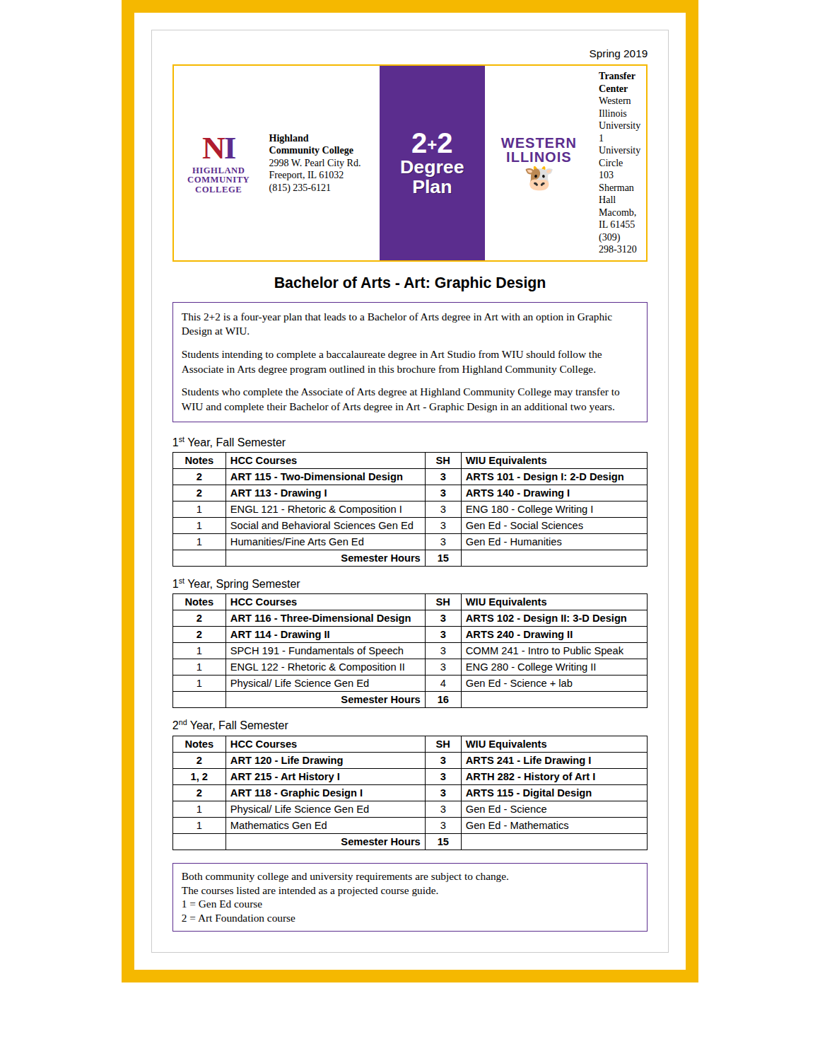Spring 2019
| N I HIGHLAND COMMUNITY COLLEGE | Highland Community College 2998 W. Pearl City Rd. Freeport, IL 61032 (815) 235-6121 | 2 + 2 Degree Plan | WESTERN ILLINOIS 🐮 | Transfer Center Western Illinois University 1 University Circle 103 Sherman Hall Macomb, IL 61455 (309) 298-3120 |
Bachelor of Arts - Art: Graphic Design
This 2+2 is a four-year plan that leads to a Bachelor of Arts degree in Art with an option in Graphic Design at WIU.
Students intending to complete a baccalaureate degree in Art Studio from WIU should follow the Associate in Arts degree program outlined in this brochure from Highland Community College.
Students who complete the Associate of Arts degree at Highland Community College may transfer to WIU and complete their Bachelor of Arts degree in Art - Graphic Design in an additional two years.
1st Year, Fall Semester
| Notes | HCC Courses | SH | WIU Equivalents |
| --- | --- | --- | --- |
| 2 | ART 115 - Two-Dimensional Design | 3 | ARTS 101 - Design I: 2-D Design |
| 2 | ART 113 - Drawing I | 3 | ARTS 140 - Drawing I |
| 1 | ENGL 121 - Rhetoric & Composition I | 3 | ENG 180 - College Writing I |
| 1 | Social and Behavioral Sciences Gen Ed | 3 | Gen Ed - Social Sciences |
| 1 | Humanities/Fine Arts Gen Ed | 3 | Gen Ed - Humanities |
| | Semester Hours | 15 | |
1st Year, Spring Semester
| Notes | HCC Courses | SH | WIU Equivalents |
| --- | --- | --- | --- |
| 2 | ART 116 - Three-Dimensional Design | 3 | ARTS 102 - Design II: 3-D Design |
| 2 | ART 114 - Drawing II | 3 | ARTS 240 - Drawing II |
| 1 | SPCH 191 - Fundamentals of Speech | 3 | COMM 241 - Intro to Public Speak |
| 1 | ENGL 122 - Rhetoric & Composition II | 3 | ENG 280 - College Writing II |
| 1 | Physical/ Life Science Gen Ed | 4 | Gen Ed - Science + lab |
| | Semester Hours | 16 | |
2nd Year, Fall Semester
| Notes | HCC Courses | SH | WIU Equivalents |
| --- | --- | --- | --- |
| 2 | ART 120 - Life Drawing | 3 | ARTS 241 - Life Drawing I |
| 1, 2 | ART 215 - Art History I | 3 | ARTH 282 - History of Art I |
| 2 | ART 118 - Graphic Design I | 3 | ARTS 115 - Digital Design |
| 1 | Physical/ Life Science Gen Ed | 3 | Gen Ed - Science |
| 1 | Mathematics Gen Ed | 3 | Gen Ed - Mathematics |
| | Semester Hours | 15 | |
Both community college and university requirements are subject to change.
The courses listed are intended as a projected course guide.
1 = Gen Ed course
2 = Art Foundation course